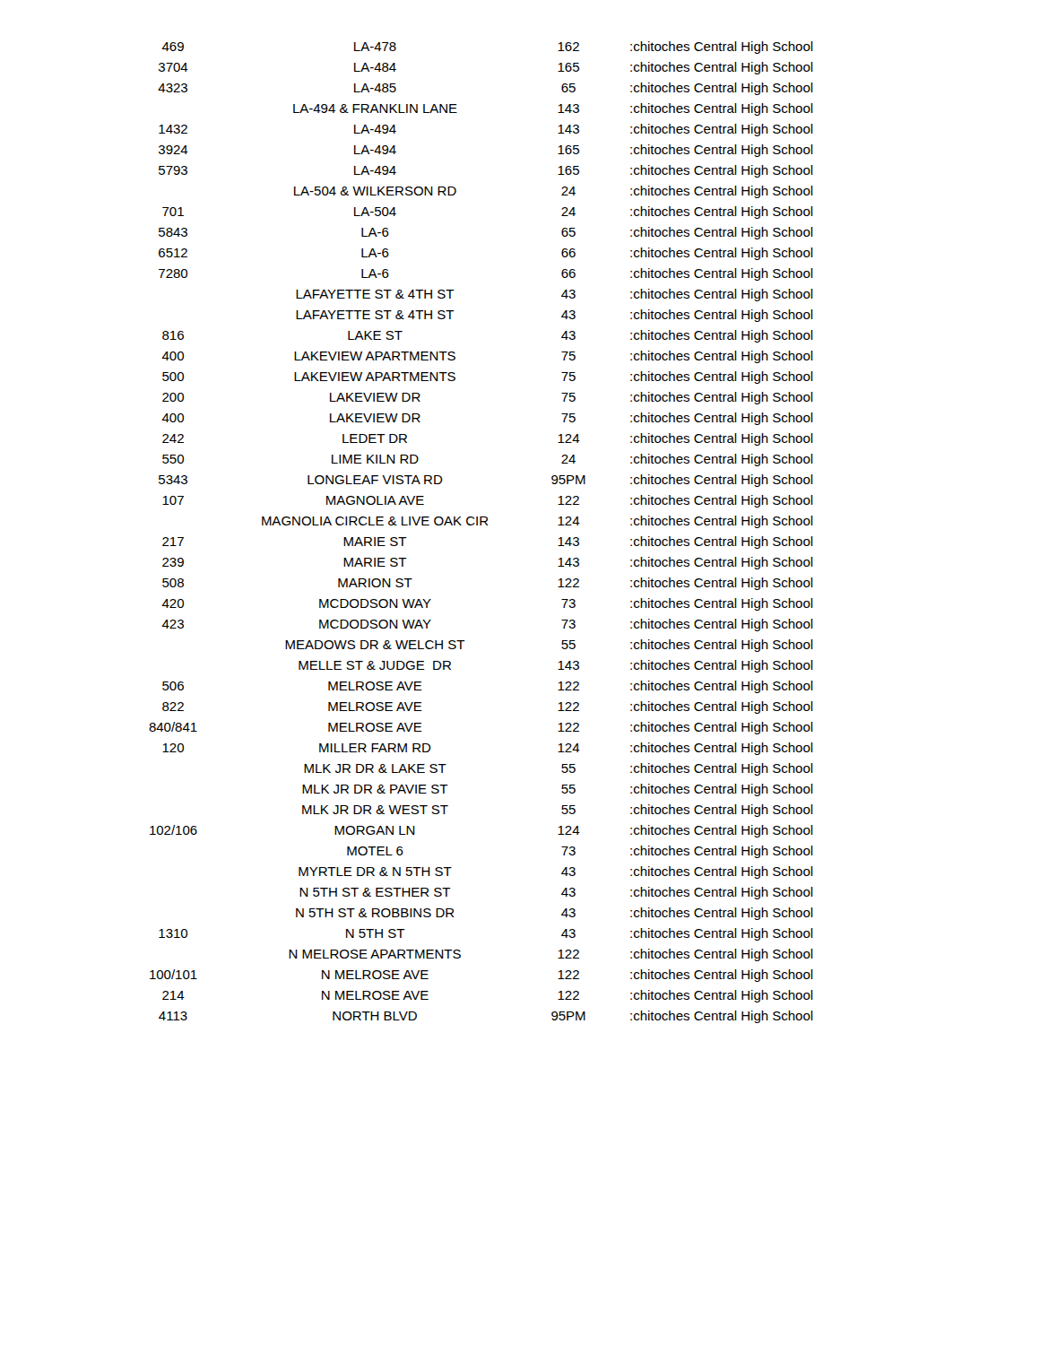| 469 | LA-478 | 162 | :chitoches Central High School |
| 3704 | LA-484 | 165 | :chitoches Central High School |
| 4323 | LA-485 | 65 | :chitoches Central High School |
| | LA-494 & FRANKLIN LANE | 143 | :chitoches Central High School |
| 1432 | LA-494 | 143 | :chitoches Central High School |
| 3924 | LA-494 | 165 | :chitoches Central High School |
| 5793 | LA-494 | 165 | :chitoches Central High School |
| | LA-504 & WILKERSON RD | 24 | :chitoches Central High School |
| 701 | LA-504 | 24 | :chitoches Central High School |
| 5843 | LA-6 | 65 | :chitoches Central High School |
| 6512 | LA-6 | 66 | :chitoches Central High School |
| 7280 | LA-6 | 66 | :chitoches Central High School |
| | LAFAYETTE ST & 4TH ST | 43 | :chitoches Central High School |
| | LAFAYETTE ST & 4TH ST | 43 | :chitoches Central High School |
| 816 | LAKE ST | 43 | :chitoches Central High School |
| 400 | LAKEVIEW APARTMENTS | 75 | :chitoches Central High School |
| 500 | LAKEVIEW APARTMENTS | 75 | :chitoches Central High School |
| 200 | LAKEVIEW DR | 75 | :chitoches Central High School |
| 400 | LAKEVIEW DR | 75 | :chitoches Central High School |
| 242 | LEDET DR | 124 | :chitoches Central High School |
| 550 | LIME KILN RD | 24 | :chitoches Central High School |
| 5343 | LONGLEAF VISTA RD | 95PM | :chitoches Central High School |
| 107 | MAGNOLIA AVE | 122 | :chitoches Central High School |
| | MAGNOLIA CIRCLE & LIVE OAK CIR | 124 | :chitoches Central High School |
| 217 | MARIE ST | 143 | :chitoches Central High School |
| 239 | MARIE ST | 143 | :chitoches Central High School |
| 508 | MARION ST | 122 | :chitoches Central High School |
| 420 | MCDODSON WAY | 73 | :chitoches Central High School |
| 423 | MCDODSON WAY | 73 | :chitoches Central High School |
| | MEADOWS DR & WELCH ST | 55 | :chitoches Central High School |
| | MELLE ST & JUDGE DR | 143 | :chitoches Central High School |
| 506 | MELROSE AVE | 122 | :chitoches Central High School |
| 822 | MELROSE AVE | 122 | :chitoches Central High School |
| 840/841 | MELROSE AVE | 122 | :chitoches Central High School |
| 120 | MILLER FARM RD | 124 | :chitoches Central High School |
| | MLK JR DR & LAKE ST | 55 | :chitoches Central High School |
| | MLK JR DR & PAVIE ST | 55 | :chitoches Central High School |
| | MLK JR DR & WEST ST | 55 | :chitoches Central High School |
| 102/106 | MORGAN LN | 124 | :chitoches Central High School |
| | MOTEL 6 | 73 | :chitoches Central High School |
| | MYRTLE DR & N 5TH ST | 43 | :chitoches Central High School |
| | N 5TH ST & ESTHER ST | 43 | :chitoches Central High School |
| | N 5TH ST & ROBBINS DR | 43 | :chitoches Central High School |
| 1310 | N 5TH ST | 43 | :chitoches Central High School |
| | N MELROSE APARTMENTS | 122 | :chitoches Central High School |
| 100/101 | N MELROSE AVE | 122 | :chitoches Central High School |
| 214 | N MELROSE AVE | 122 | :chitoches Central High School |
| 4113 | NORTH BLVD | 95PM | :chitoches Central High School |